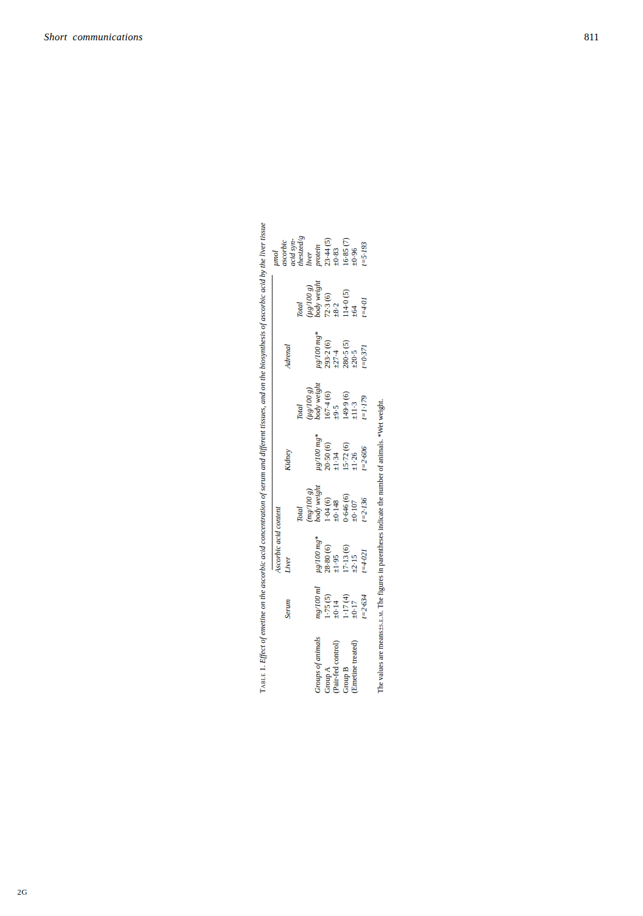Short communications 811
2G
Table 1. Effect of emetine on the ascorbic acid concentration of serum and different tissues, and on the biosynthesis of ascorbic acid by the liver tissue
| Groups of animals | Serum | Ascorbic acid content | µmol ascorbic acid syn- thesized/g liver protein |
| --- | --- | --- | --- |
| Liver | Kidney | Adrenal |
| mg/100 ml | µg/100 mg* | Total | µg/100 mg* | Total | µg/100 mg* | Total |
| (mg/100 g) body weight | (µg/100 g) body weight | (µg/100 g) body weight |
| Group A (Pair-fed control) | 1·75 (5) ±0·14 | 28·80 (6) ±1·95 | 1·04 (6) ±0·148 | 20·50 (6) ±1·34 | 167·4 (6) ±9·5 | 293·2 (6) ±27·4 | 72·3 (6) ±8·2 | 23·44 (5) ±0·83 |
| Group B (Emetine treated) | 1·17 (4) ±0·17 | 17·13 (6) ±2·15 | 0·646 (6) ±0·107 | 15·72 (6) ±1·26 | 149·9 (6) ±11·3 | 280·5 (5) ±20·5 | 114·0 (5) ±64 | 16·85 (7) ±0·96 |
| | t=2·634 | t=4·021 | t=2·136 | t=2·606 | t=1·179 | t=0·371 | t=4·01 | t=5·193 |
The values are means±s.e.m. The figures in parentheses indicate the number of animals. *Wet weight.